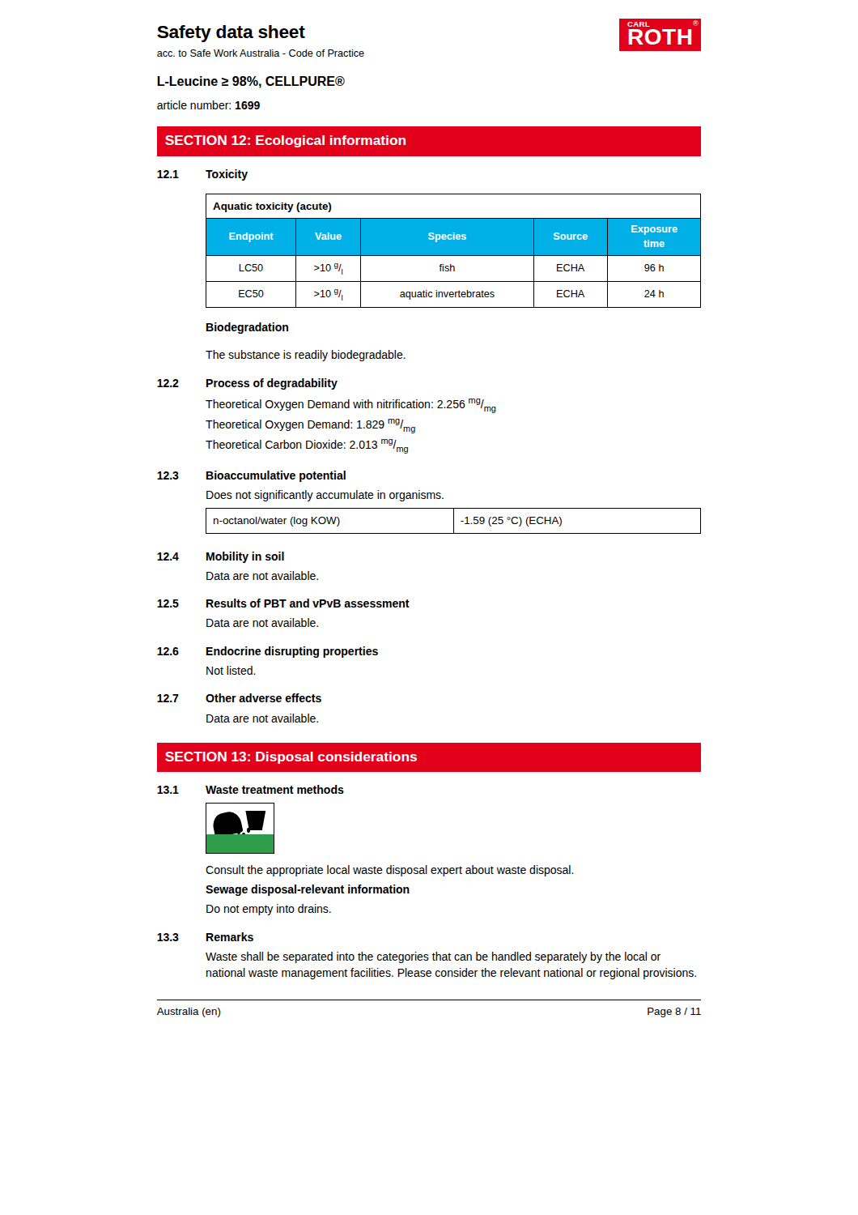® CARL ROTH
Safety data sheet
acc. to Safe Work Australia - Code of Practice
L-Leucine ≥ 98%, CELLPURE®
article number: 1699
SECTION 12: Ecological information
12.1
Toxicity
Aquatic toxicity (acute)
| Endpoint | Value | Species | Source | Exposure time |
| --- | --- | --- | --- | --- |
| LC50 | >10 g / l | fish | ECHA | 96 h |
| EC50 | >10 g / l | aquatic invertebrates | ECHA | 24 h |
Biodegradation
The substance is readily biodegradable.
12.2
Process of degradability
Theoretical Oxygen Demand with nitrification: 2.256 mg/mg
Theoretical Oxygen Demand: 1.829 mg/mg
Theoretical Carbon Dioxide: 2.013 mg/mg
12.3
Bioaccumulative potential
Does not significantly accumulate in organisms.
| n-octanol/water (log KOW) | -1.59 (25 °C) (ECHA) |
12.4
Mobility in soil
Data are not available.
12.5
Results of PBT and vPvB assessment
Data are not available.
12.6
Endocrine disrupting properties
Not listed.
12.7
Other adverse effects
Data are not available.
SECTION 13: Disposal considerations
13.1
Waste treatment methods
Consult the appropriate local waste disposal expert about waste disposal.
Sewage disposal-relevant information
Do not empty into drains.
13.3
Remarks
Waste shall be separated into the categories that can be handled separately by the local or national waste management facilities. Please consider the relevant national or regional provisions.
Australia (en) Page 8 / 11